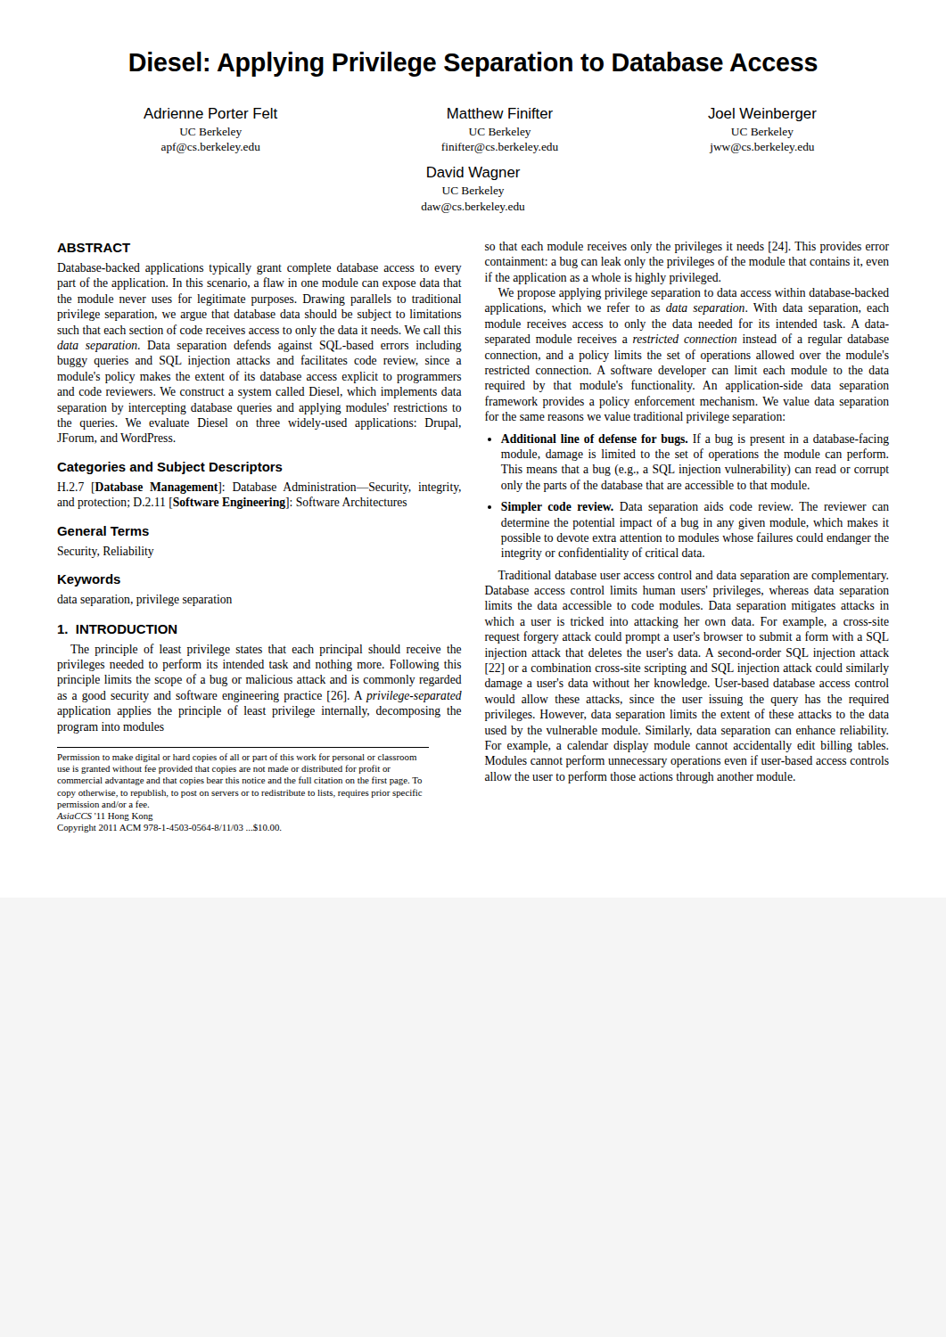Diesel: Applying Privilege Separation to Database Access
| Adrienne Porter Felt UC Berkeley apf@cs.berkeley.edu | Matthew Finifter UC Berkeley finifter@cs.berkeley.edu | Joel Weinberger UC Berkeley jww@cs.berkeley.edu |
| David Wagner UC Berkeley daw@cs.berkeley.edu |
ABSTRACT
Database-backed applications typically grant complete database access to every part of the application. In this scenario, a flaw in one module can expose data that the module never uses for legitimate purposes. Drawing parallels to traditional privilege separation, we argue that database data should be subject to limitations such that each section of code receives access to only the data it needs. We call this data separation. Data separation defends against SQL-based errors including buggy queries and SQL injection attacks and facilitates code review, since a module's policy makes the extent of its database access explicit to programmers and code reviewers. We construct a system called Diesel, which implements data separation by intercepting database queries and applying modules' restrictions to the queries. We evaluate Diesel on three widely-used applications: Drupal, JForum, and WordPress.
Categories and Subject Descriptors
H.2.7 [Database Management]: Database Administration—Security, integrity, and protection; D.2.11 [Software Engineering]: Software Architectures
General Terms
Security, Reliability
Keywords
data separation, privilege separation
1. INTRODUCTION
The principle of least privilege states that each principal should receive the privileges needed to perform its intended task and nothing more. Following this principle limits the scope of a bug or malicious attack and is commonly regarded as a good security and software engineering practice [26]. A privilege-separated application applies the principle of least privilege internally, decomposing the program into modules
Permission to make digital or hard copies of all or part of this work for personal or classroom use is granted without fee provided that copies are not made or distributed for profit or commercial advantage and that copies bear this notice and the full citation on the first page. To copy otherwise, to republish, to post on servers or to redistribute to lists, requires prior specific permission and/or a fee.
AsiaCCS '11 Hong Kong
Copyright 2011 ACM 978-1-4503-0564-8/11/03 ...$10.00.
so that each module receives only the privileges it needs [24]. This provides error containment: a bug can leak only the privileges of the module that contains it, even if the application as a whole is highly privileged.
We propose applying privilege separation to data access within database-backed applications, which we refer to as data separation. With data separation, each module receives access to only the data needed for its intended task. A data-separated module receives a restricted connection instead of a regular database connection, and a policy limits the set of operations allowed over the module's restricted connection. A software developer can limit each module to the data required by that module's functionality. An application-side data separation framework provides a policy enforcement mechanism. We value data separation for the same reasons we value traditional privilege separation:
Additional line of defense for bugs. If a bug is present in a database-facing module, damage is limited to the set of operations the module can perform. This means that a bug (e.g., a SQL injection vulnerability) can read or corrupt only the parts of the database that are accessible to that module.
Simpler code review. Data separation aids code review. The reviewer can determine the potential impact of a bug in any given module, which makes it possible to devote extra attention to modules whose failures could endanger the integrity or confidentiality of critical data.
Traditional database user access control and data separation are complementary. Database access control limits human users' privileges, whereas data separation limits the data accessible to code modules. Data separation mitigates attacks in which a user is tricked into attacking her own data. For example, a cross-site request forgery attack could prompt a user's browser to submit a form with a SQL injection attack that deletes the user's data. A second-order SQL injection attack [22] or a combination cross-site scripting and SQL injection attack could similarly damage a user's data without her knowledge. User-based database access control would allow these attacks, since the user issuing the query has the required privileges. However, data separation limits the extent of these attacks to the data used by the vulnerable module. Similarly, data separation can enhance reliability. For example, a calendar display module cannot accidentally edit billing tables. Modules cannot perform unnecessary operations even if user-based access controls allow the user to perform those actions through another module.